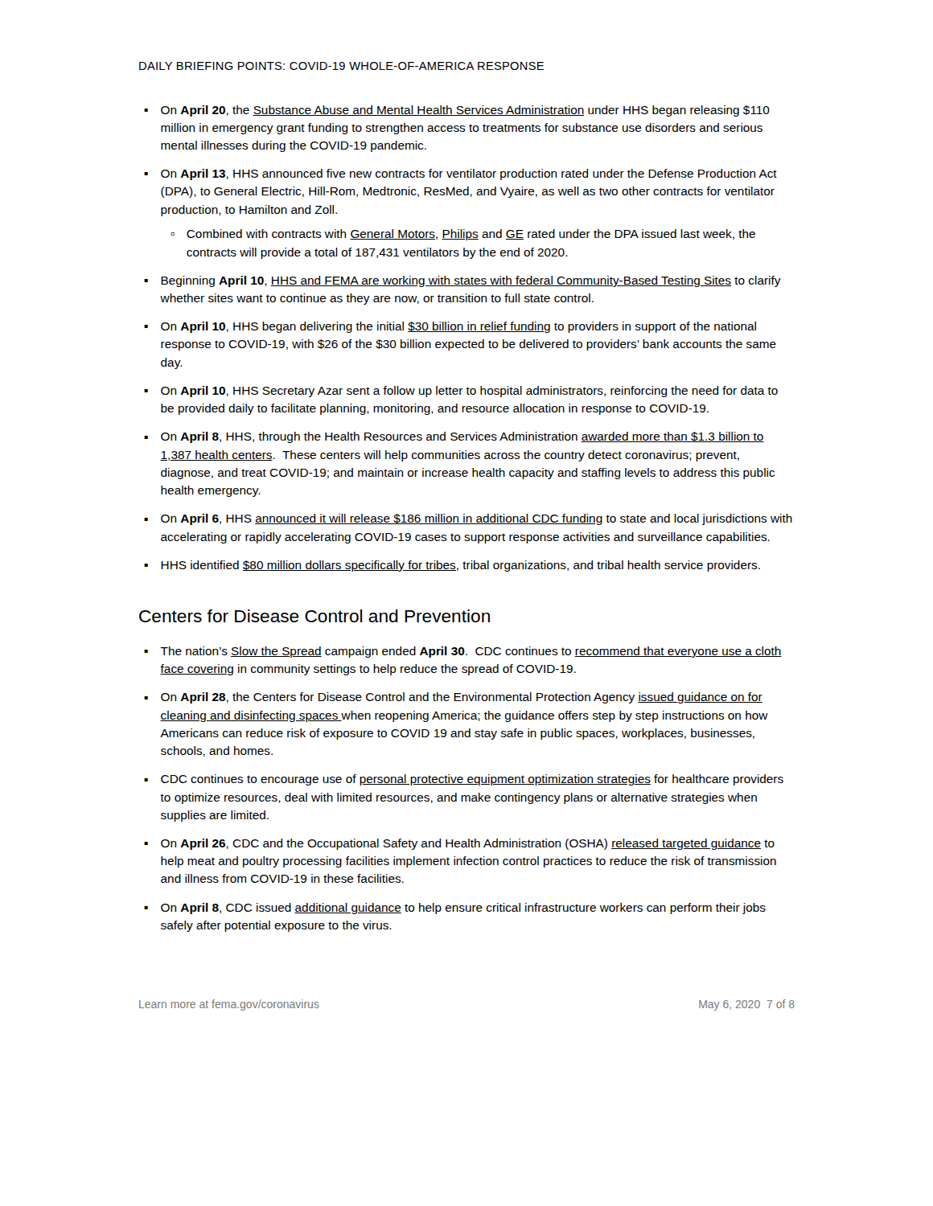DAILY BRIEFING POINTS: COVID-19 WHOLE-OF-AMERICA RESPONSE
On April 20, the Substance Abuse and Mental Health Services Administration under HHS began releasing $110 million in emergency grant funding to strengthen access to treatments for substance use disorders and serious mental illnesses during the COVID-19 pandemic.
On April 13, HHS announced five new contracts for ventilator production rated under the Defense Production Act (DPA), to General Electric, Hill-Rom, Medtronic, ResMed, and Vyaire, as well as two other contracts for ventilator production, to Hamilton and Zoll.
Combined with contracts with General Motors, Philips and GE rated under the DPA issued last week, the contracts will provide a total of 187,431 ventilators by the end of 2020.
Beginning April 10, HHS and FEMA are working with states with federal Community-Based Testing Sites to clarify whether sites want to continue as they are now, or transition to full state control.
On April 10, HHS began delivering the initial $30 billion in relief funding to providers in support of the national response to COVID-19, with $26 of the $30 billion expected to be delivered to providers’ bank accounts the same day.
On April 10, HHS Secretary Azar sent a follow up letter to hospital administrators, reinforcing the need for data to be provided daily to facilitate planning, monitoring, and resource allocation in response to COVID-19.
On April 8, HHS, through the Health Resources and Services Administration awarded more than $1.3 billion to 1,387 health centers. These centers will help communities across the country detect coronavirus; prevent, diagnose, and treat COVID-19; and maintain or increase health capacity and staffing levels to address this public health emergency.
On April 6, HHS announced it will release $186 million in additional CDC funding to state and local jurisdictions with accelerating or rapidly accelerating COVID-19 cases to support response activities and surveillance capabilities.
HHS identified $80 million dollars specifically for tribes, tribal organizations, and tribal health service providers.
Centers for Disease Control and Prevention
The nation’s Slow the Spread campaign ended April 30. CDC continues to recommend that everyone use a cloth face covering in community settings to help reduce the spread of COVID-19.
On April 28, the Centers for Disease Control and the Environmental Protection Agency issued guidance on for cleaning and disinfecting spaces when reopening America; the guidance offers step by step instructions on how Americans can reduce risk of exposure to COVID 19 and stay safe in public spaces, workplaces, businesses, schools, and homes.
CDC continues to encourage use of personal protective equipment optimization strategies for healthcare providers to optimize resources, deal with limited resources, and make contingency plans or alternative strategies when supplies are limited.
On April 26, CDC and the Occupational Safety and Health Administration (OSHA) released targeted guidance to help meat and poultry processing facilities implement infection control practices to reduce the risk of transmission and illness from COVID-19 in these facilities.
On April 8, CDC issued additional guidance to help ensure critical infrastructure workers can perform their jobs safely after potential exposure to the virus.
Learn more at fema.gov/coronavirus May 6, 2020 7 of 8